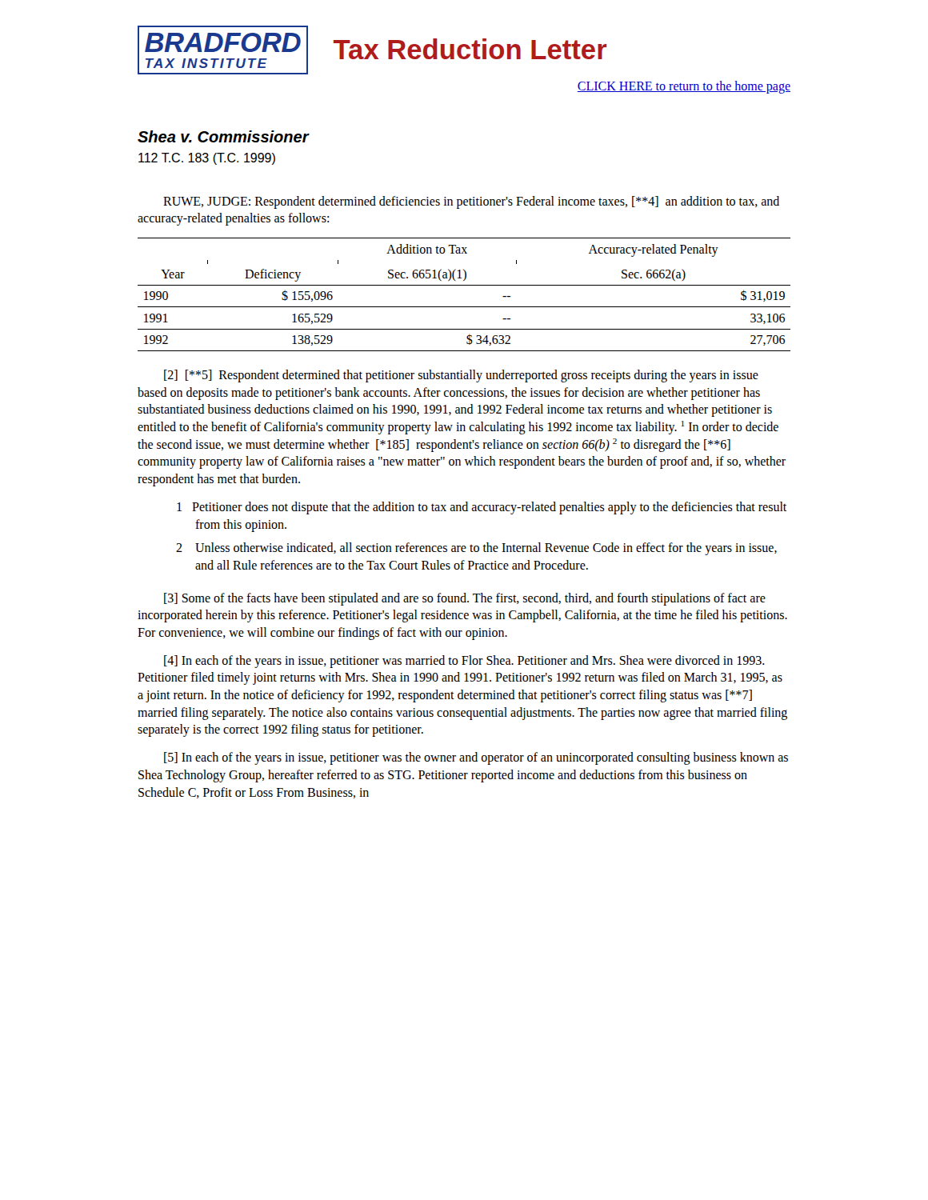BRADFORD TAX INSTITUTE
Tax Reduction Letter
CLICK HERE to return to the home page
Shea v. Commissioner
112 T.C. 183 (T.C. 1999)
RUWE, JUDGE: Respondent determined deficiencies in petitioner's Federal income taxes, [**4] an addition to tax, and accuracy-related penalties as follows:
| | | Addition to Tax | Accuracy-related Penalty |
| Year | Deficiency | Sec. 6651(a)(1) | Sec. 6662(a) |
| 1990 | $ 155,096 | -- | $ 31,019 |
| 1991 | 165,529 | -- | 33,106 |
| 1992 | 138,529 | $ 34,632 | 27,706 |
[2] [**5] Respondent determined that petitioner substantially underreported gross receipts during the years in issue based on deposits made to petitioner's bank accounts. After concessions, the issues for decision are whether petitioner has substantiated business deductions claimed on his 1990, 1991, and 1992 Federal income tax returns and whether petitioner is entitled to the benefit of California's community property law in calculating his 1992 income tax liability. 1 In order to decide the second issue, we must determine whether [*185] respondent's reliance on section 66(b) 2 to disregard the [**6] community property law of California raises a "new matter" on which respondent bears the burden of proof and, if so, whether respondent has met that burden.
1 Petitioner does not dispute that the addition to tax and accuracy-related penalties apply to the deficiencies that result from this opinion.
2 Unless otherwise indicated, all section references are to the Internal Revenue Code in effect for the years in issue, and all Rule references are to the Tax Court Rules of Practice and Procedure.
[3] Some of the facts have been stipulated and are so found. The first, second, third, and fourth stipulations of fact are incorporated herein by this reference. Petitioner's legal residence was in Campbell, California, at the time he filed his petitions. For convenience, we will combine our findings of fact with our opinion.
[4] In each of the years in issue, petitioner was married to Flor Shea. Petitioner and Mrs. Shea were divorced in 1993. Petitioner filed timely joint returns with Mrs. Shea in 1990 and 1991. Petitioner's 1992 return was filed on March 31, 1995, as a joint return. In the notice of deficiency for 1992, respondent determined that petitioner's correct filing status was [**7] married filing separately. The notice also contains various consequential adjustments. The parties now agree that married filing separately is the correct 1992 filing status for petitioner.
[5] In each of the years in issue, petitioner was the owner and operator of an unincorporated consulting business known as Shea Technology Group, hereafter referred to as STG. Petitioner reported income and deductions from this business on Schedule C, Profit or Loss From Business, in